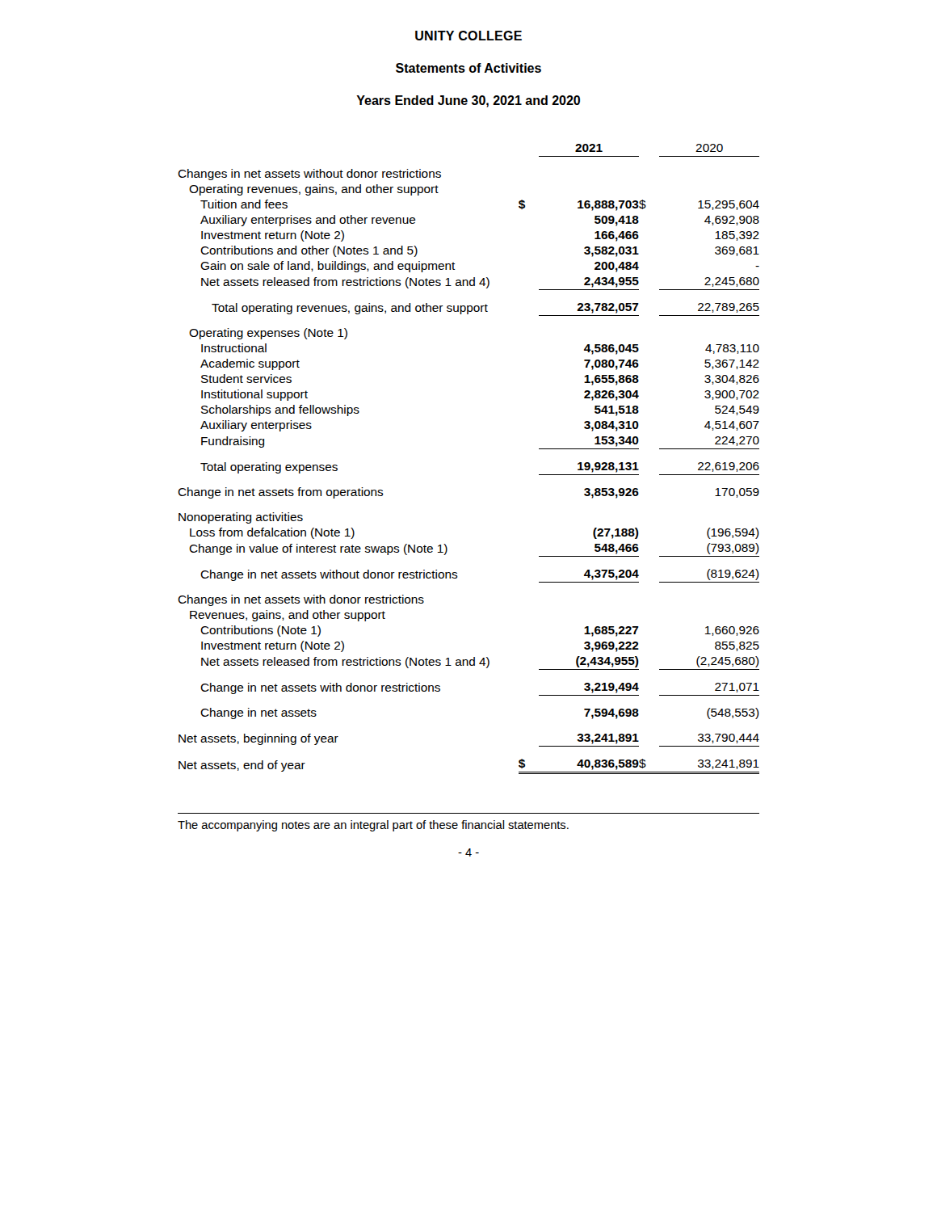UNITY COLLEGE
Statements of Activities
Years Ended June 30, 2021 and 2020
| | | 2021 | | 2020 |
| Changes in net assets without donor restrictions | | | | |
| Operating revenues, gains, and other support | | | | |
| Tuition and fees | $ | 16,888,703 | $ | 15,295,604 |
| Auxiliary enterprises and other revenue | | 509,418 | | 4,692,908 |
| Investment return (Note 2) | | 166,466 | | 185,392 |
| Contributions and other (Notes 1 and 5) | | 3,582,031 | | 369,681 |
| Gain on sale of land, buildings, and equipment | | 200,484 | | - |
| Net assets released from restrictions (Notes 1 and 4) | | 2,434,955 | | 2,245,680 |
| Total operating revenues, gains, and other support | | 23,782,057 | | 22,789,265 |
| Operating expenses (Note 1) | | | | |
| Instructional | | 4,586,045 | | 4,783,110 |
| Academic support | | 7,080,746 | | 5,367,142 |
| Student services | | 1,655,868 | | 3,304,826 |
| Institutional support | | 2,826,304 | | 3,900,702 |
| Scholarships and fellowships | | 541,518 | | 524,549 |
| Auxiliary enterprises | | 3,084,310 | | 4,514,607 |
| Fundraising | | 153,340 | | 224,270 |
| Total operating expenses | | 19,928,131 | | 22,619,206 |
| Change in net assets from operations | | 3,853,926 | | 170,059 |
| Nonoperating activities | | | | |
| Loss from defalcation (Note 1) | | (27,188) | | (196,594) |
| Change in value of interest rate swaps (Note 1) | | 548,466 | | (793,089) |
| Change in net assets without donor restrictions | | 4,375,204 | | (819,624) |
| Changes in net assets with donor restrictions | | | | |
| Revenues, gains, and other support | | | | |
| Contributions (Note 1) | | 1,685,227 | | 1,660,926 |
| Investment return (Note 2) | | 3,969,222 | | 855,825 |
| Net assets released from restrictions (Notes 1 and 4) | | (2,434,955) | | (2,245,680) |
| Change in net assets with donor restrictions | | 3,219,494 | | 271,071 |
| Change in net assets | | 7,594,698 | | (548,553) |
| Net assets, beginning of year | | 33,241,891 | | 33,790,444 |
| Net assets, end of year | $ | 40,836,589 | $ | 33,241,891 |
The accompanying notes are an integral part of these financial statements.
- 4 -